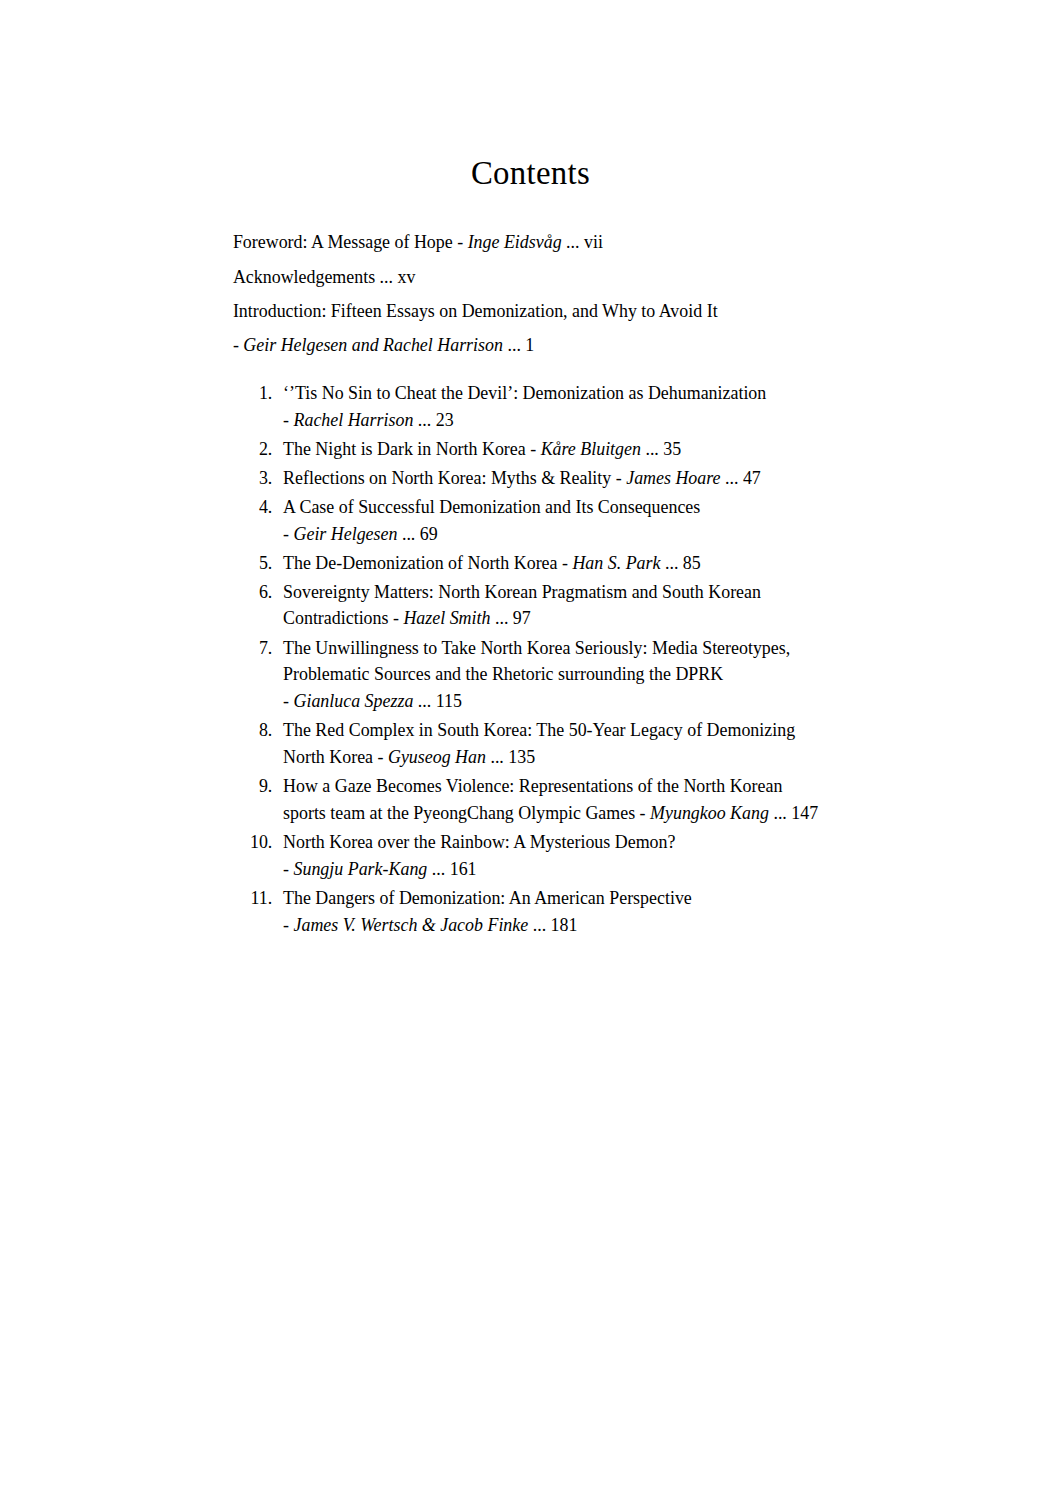Contents
Foreword: A Message of Hope - Inge Eidsvåg ... vii
Acknowledgements ... xv
Introduction: Fifteen Essays on Demonization, and Why to Avoid It
- Geir Helgesen and Rachel Harrison ... 1
‘’Tis No Sin to Cheat the Devil’: Demonization as Dehumanization - Rachel Harrison ... 23
The Night is Dark in North Korea - Kåre Bluitgen ... 35
Reflections on North Korea: Myths & Reality - James Hoare ... 47
A Case of Successful Demonization and Its Consequences - Geir Helgesen ... 69
The De-Demonization of North Korea - Han S. Park ... 85
Sovereignty Matters: North Korean Pragmatism and South Korean Contradictions - Hazel Smith ... 97
The Unwillingness to Take North Korea Seriously: Media Stereotypes, Problematic Sources and the Rhetoric surrounding the DPRK - Gianluca Spezza ... 115
The Red Complex in South Korea: The 50-Year Legacy of Demonizing North Korea - Gyuseog Han ... 135
How a Gaze Becomes Violence: Representations of the North Korean sports team at the PyeongChang Olympic Games - Myungkoo Kang ... 147
North Korea over the Rainbow: A Mysterious Demon? - Sungju Park-Kang ... 161
The Dangers of Demonization: An American Perspective - James V. Wertsch & Jacob Finke ... 181